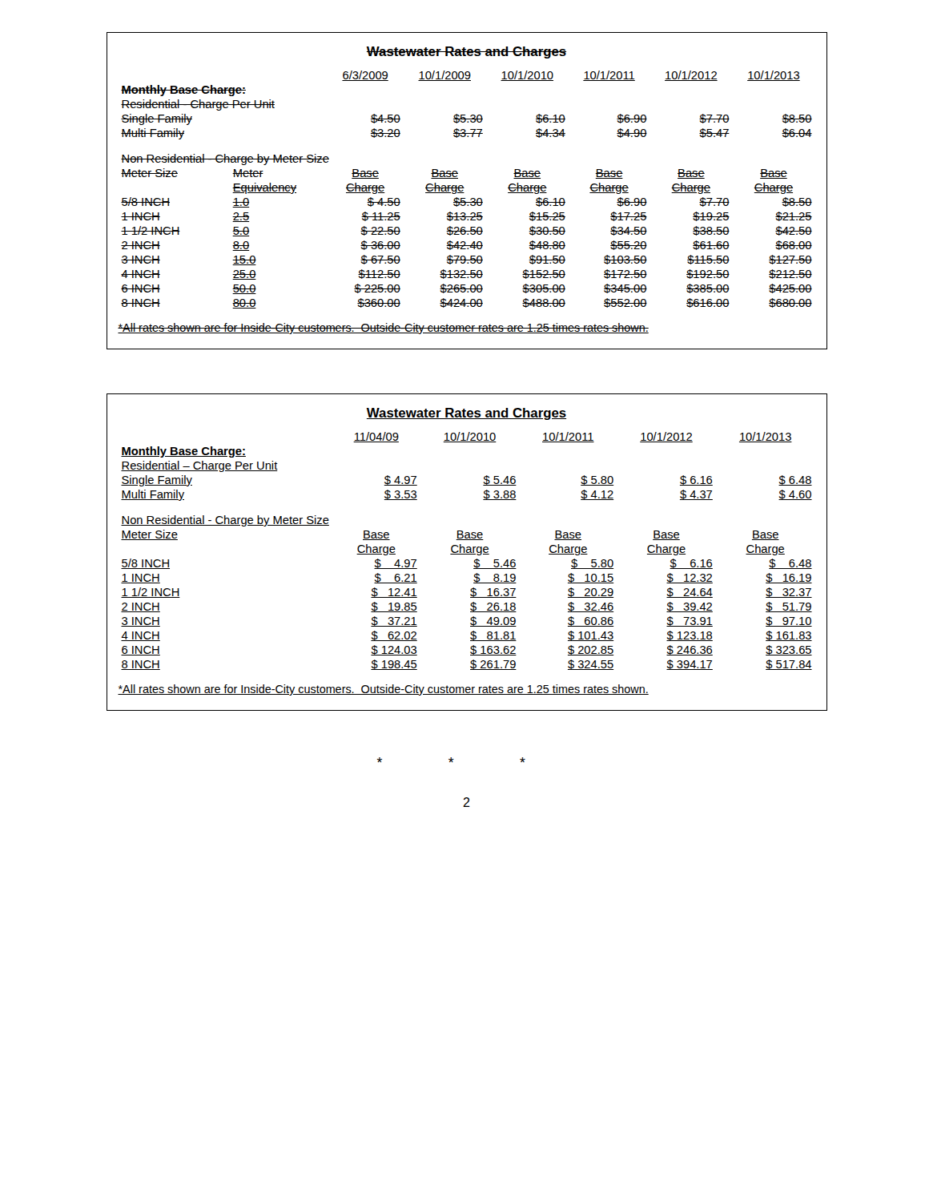Wastewater Rates and Charges
| | | 6/3/2009 | 10/1/2009 | 10/1/2010 | 10/1/2011 | 10/1/2012 | 10/1/2013 |
| Monthly Base Charge: | |
| Residential - Charge Per Unit | |
| Single Family | $4.50 | $5.30 | $6.10 | $6.90 | $7.70 | $8.50 |
| Multi Family | $3.20 | $3.77 | $4.34 | $4.90 | $5.47 | $6.04 |
| Non Residential - Charge by Meter Size | |
| Meter Size | Meter | Base | Base | Base | Base | Base | Base |
| | Equivalency | Charge | Charge | Charge | Charge | Charge | Charge |
| 5/8 INCH | 1.0 | $ 4.50 | $5.30 | $6.10 | $6.90 | $7.70 | $8.50 |
| 1 INCH | 2.5 | $ 11.25 | $13.25 | $15.25 | $17.25 | $19.25 | $21.25 |
| 1 1/2 INCH | 5.0 | $ 22.50 | $26.50 | $30.50 | $34.50 | $38.50 | $42.50 |
| 2 INCH | 8.0 | $ 36.00 | $42.40 | $48.80 | $55.20 | $61.60 | $68.00 |
| 3 INCH | 15.0 | $ 67.50 | $79.50 | $91.50 | $103.50 | $115.50 | $127.50 |
| 4 INCH | 25.0 | $112.50 | $132.50 | $152.50 | $172.50 | $192.50 | $212.50 |
| 6 INCH | 50.0 | $ 225.00 | $265.00 | $305.00 | $345.00 | $385.00 | $425.00 |
| 8 INCH | 80.0 | $360.00 | $424.00 | $488.00 | $552.00 | $616.00 | $680.00 |
*All rates shown are for Inside-City customers. Outside-City customer rates are 1.25 times rates shown.
Wastewater Rates and Charges
| | 11/04/09 | 10/1/2010 | 10/1/2011 | 10/1/2012 | 10/1/2013 |
| Monthly Base Charge: | |
| Residential – Charge Per Unit | |
| Single Family | $ 4.97 | $ 5.46 | $ 5.80 | $ 6.16 | $ 6.48 |
| Multi Family | $ 3.53 | $ 3.88 | $ 4.12 | $ 4.37 | $ 4.60 |
| Non Residential - Charge by Meter Size | |
| Meter Size | Base | Base | Base | Base | Base |
| | Charge | Charge | Charge | Charge | Charge |
| 5/8 INCH | $ 4.97 | $ 5.46 | $ 5.80 | $ 6.16 | $ 6.48 |
| 1 INCH | $ 6.21 | $ 8.19 | $ 10.15 | $ 12.32 | $ 16.19 |
| 1 1/2 INCH | $ 12.41 | $ 16.37 | $ 20.29 | $ 24.64 | $ 32.37 |
| 2 INCH | $ 19.85 | $ 26.18 | $ 32.46 | $ 39.42 | $ 51.79 |
| 3 INCH | $ 37.21 | $ 49.09 | $ 60.86 | $ 73.91 | $ 97.10 |
| 4 INCH | $ 62.02 | $ 81.81 | $ 101.43 | $ 123.18 | $ 161.83 |
| 6 INCH | $ 124.03 | $ 163.62 | $ 202.85 | $ 246.36 | $ 323.65 |
| 8 INCH | $ 198.45 | $ 261.79 | $ 324.55 | $ 394.17 | $ 517.84 |
*All rates shown are for Inside-City customers. Outside-City customer rates are 1.25 times rates shown.
* * *
2